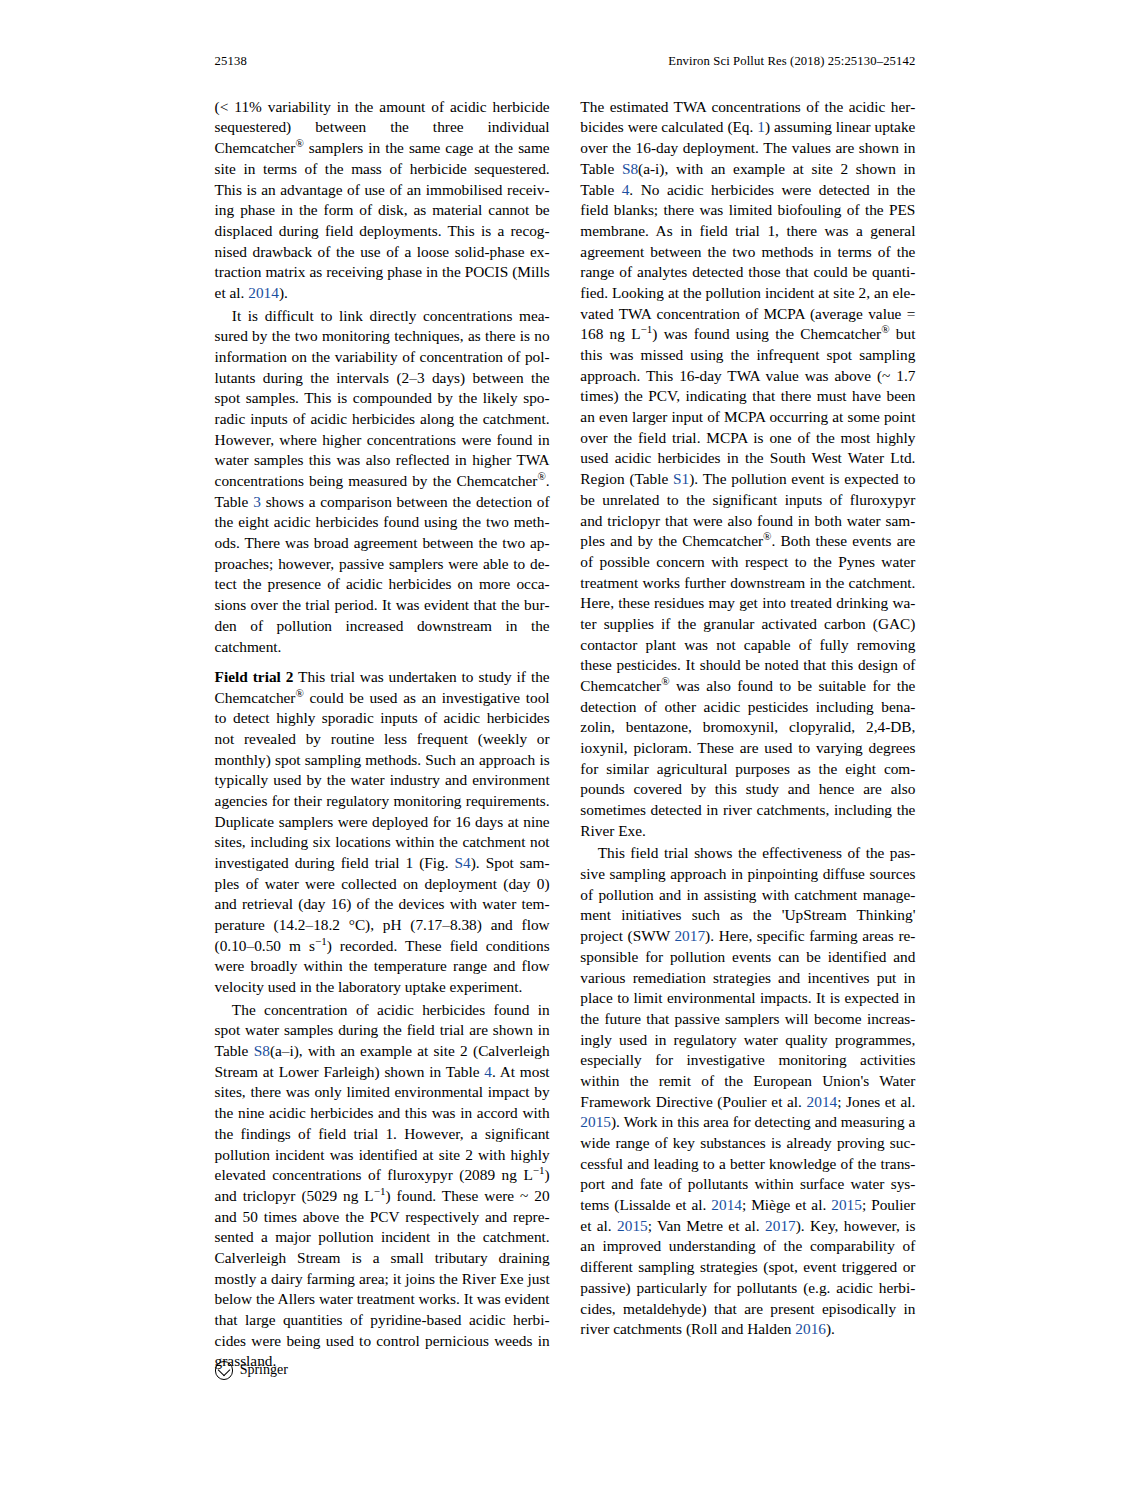25138 Environ Sci Pollut Res (2018) 25:25130–25142
(< 11% variability in the amount of acidic herbicide sequestered) between the three individual Chemcatcher® samplers in the same cage at the same site in terms of the mass of herbicide sequestered. This is an advantage of use of an immobilised receiving phase in the form of disk, as material cannot be displaced during field deployments. This is a recognised drawback of the use of a loose solid-phase extraction matrix as receiving phase in the POCIS (Mills et al. 2014).
It is difficult to link directly concentrations measured by the two monitoring techniques, as there is no information on the variability of concentration of pollutants during the intervals (2–3 days) between the spot samples. This is compounded by the likely sporadic inputs of acidic herbicides along the catchment. However, where higher concentrations were found in water samples this was also reflected in higher TWA concentrations being measured by the Chemcatcher®. Table 3 shows a comparison between the detection of the eight acidic herbicides found using the two methods. There was broad agreement between the two approaches; however, passive samplers were able to detect the presence of acidic herbicides on more occasions over the trial period. It was evident that the burden of pollution increased downstream in the catchment.
Field trial 2 This trial was undertaken to study if the Chemcatcher® could be used as an investigative tool to detect highly sporadic inputs of acidic herbicides not revealed by routine less frequent (weekly or monthly) spot sampling methods. Such an approach is typically used by the water industry and environment agencies for their regulatory monitoring requirements. Duplicate samplers were deployed for 16 days at nine sites, including six locations within the catchment not investigated during field trial 1 (Fig. S4). Spot samples of water were collected on deployment (day 0) and retrieval (day 16) of the devices with water temperature (14.2–18.2 °C), pH (7.17–8.38) and flow (0.10–0.50 m s−1) recorded. These field conditions were broadly within the temperature range and flow velocity used in the laboratory uptake experiment.
The concentration of acidic herbicides found in spot water samples during the field trial are shown in Table S8(a–i), with an example at site 2 (Calverleigh Stream at Lower Farleigh) shown in Table 4. At most sites, there was only limited environmental impact by the nine acidic herbicides and this was in accord with the findings of field trial 1. However, a significant pollution incident was identified at site 2 with highly elevated concentrations of fluroxypyr (2089 ng L−1) and triclopyr (5029 ng L−1) found. These were ~ 20 and 50 times above the PCV respectively and represented a major pollution incident in the catchment. Calverleigh Stream is a small tributary draining mostly a dairy farming area; it joins the River Exe just below the Allers water treatment works. It was evident that large quantities of pyridine-based acidic herbicides were being used to control pernicious weeds in grassland.
The estimated TWA concentrations of the acidic herbicides were calculated (Eq. 1) assuming linear uptake over the 16-day deployment. The values are shown in Table S8(a-i), with an example at site 2 shown in Table 4. No acidic herbicides were detected in the field blanks; there was limited biofouling of the PES membrane. As in field trial 1, there was a general agreement between the two methods in terms of the range of analytes detected those that could be quantified. Looking at the pollution incident at site 2, an elevated TWA concentration of MCPA (average value = 168 ng L−1) was found using the Chemcatcher® but this was missed using the infrequent spot sampling approach. This 16-day TWA value was above (~ 1.7 times) the PCV, indicating that there must have been an even larger input of MCPA occurring at some point over the field trial. MCPA is one of the most highly used acidic herbicides in the South West Water Ltd. Region (Table S1). The pollution event is expected to be unrelated to the significant inputs of fluroxypyr and triclopyr that were also found in both water samples and by the Chemcatcher®. Both these events are of possible concern with respect to the Pynes water treatment works further downstream in the catchment. Here, these residues may get into treated drinking water supplies if the granular activated carbon (GAC) contactor plant was not capable of fully removing these pesticides. It should be noted that this design of Chemcatcher® was also found to be suitable for the detection of other acidic pesticides including benazolin, bentazone, bromoxynil, clopyralid, 2,4-DB, ioxynil, picloram. These are used to varying degrees for similar agricultural purposes as the eight compounds covered by this study and hence are also sometimes detected in river catchments, including the River Exe.
This field trial shows the effectiveness of the passive sampling approach in pinpointing diffuse sources of pollution and in assisting with catchment management initiatives such as the 'UpStream Thinking' project (SWW 2017). Here, specific farming areas responsible for pollution events can be identified and various remediation strategies and incentives put in place to limit environmental impacts. It is expected in the future that passive samplers will become increasingly used in regulatory water quality programmes, especially for investigative monitoring activities within the remit of the European Union's Water Framework Directive (Poulier et al. 2014; Jones et al. 2015). Work in this area for detecting and measuring a wide range of key substances is already proving successful and leading to a better knowledge of the transport and fate of pollutants within surface water systems (Lissalde et al. 2014; Miège et al. 2015; Poulier et al. 2015; Van Metre et al. 2017). Key, however, is an improved understanding of the comparability of different sampling strategies (spot, event triggered or passive) particularly for pollutants (e.g. acidic herbicides, metaldehyde) that are present episodically in river catchments (Roll and Halden 2016).
Springer